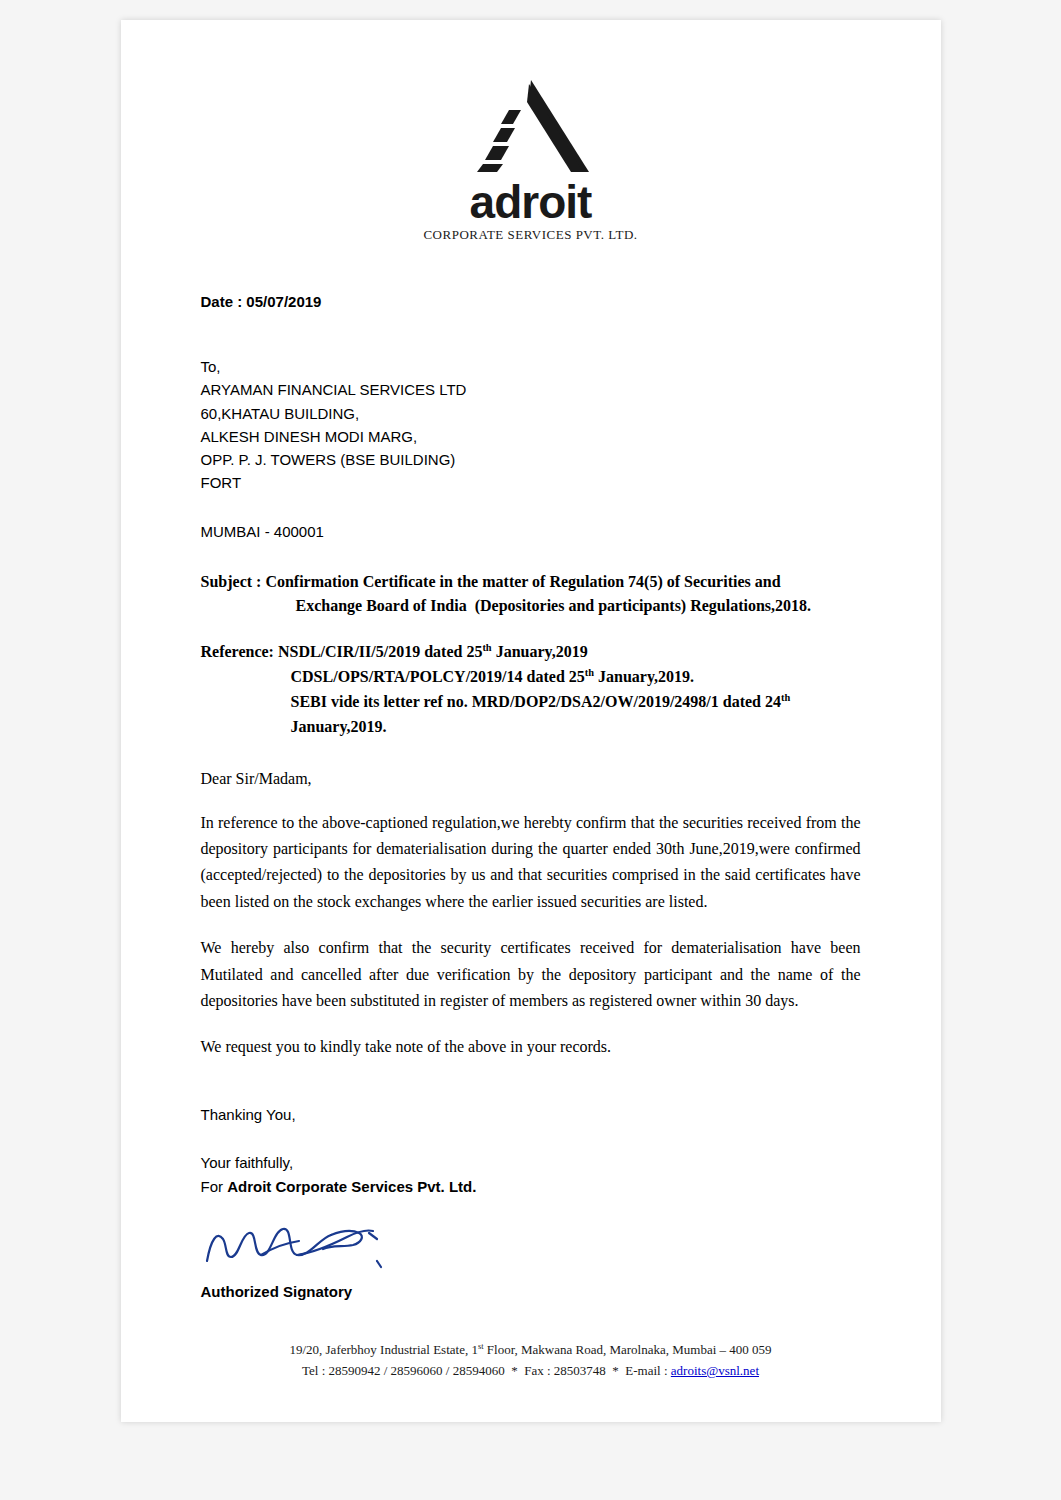adroit
CORPORATE SERVICES PVT. LTD.
Date : 05/07/2019
To,
ARYAMAN FINANCIAL SERVICES LTD
60,KHATAU BUILDING,
ALKESH DINESH MODI MARG,
OPP. P. J. TOWERS (BSE BUILDING)
FORT
MUMBAI - 400001
Subject : Confirmation Certificate in the matter of Regulation 74(5) of Securities and Exchange Board of India (Depositories and participants) Regulations,2018.
Reference: NSDL/CIR/II/5/2019 dated 25th January,2019 CDSL/OPS/RTA/POLCY/2019/14 dated 25th January,2019. SEBI vide its letter ref no. MRD/DOP2/DSA2/OW/2019/2498/1 dated 24th January,2019.
Dear Sir/Madam,
In reference to the above-captioned regulation,we herebty confirm that the securities received from the depository participants for dematerialisation during the quarter ended 30th June,2019,were confirmed (accepted/rejected) to the depositories by us and that securities comprised in the said certificates have been listed on the stock exchanges where the earlier issued securities are listed.
We hereby also confirm that the security certificates received for dematerialisation have been Mutilated and cancelled after due verification by the depository participant and the name of the depositories have been substituted in register of members as registered owner within 30 days.
We request you to kindly take note of the above in your records.
Thanking You,
Your faithfully,
For Adroit Corporate Services Pvt. Ltd.
Authorized Signatory
19/20, Jaferbhoy Industrial Estate, 1st Floor, Makwana Road, Marolnaka, Mumbai – 400 059
Tel : 28590942 / 28596060 / 28594060 * Fax : 28503748 * E-mail : adroits@vsnl.net